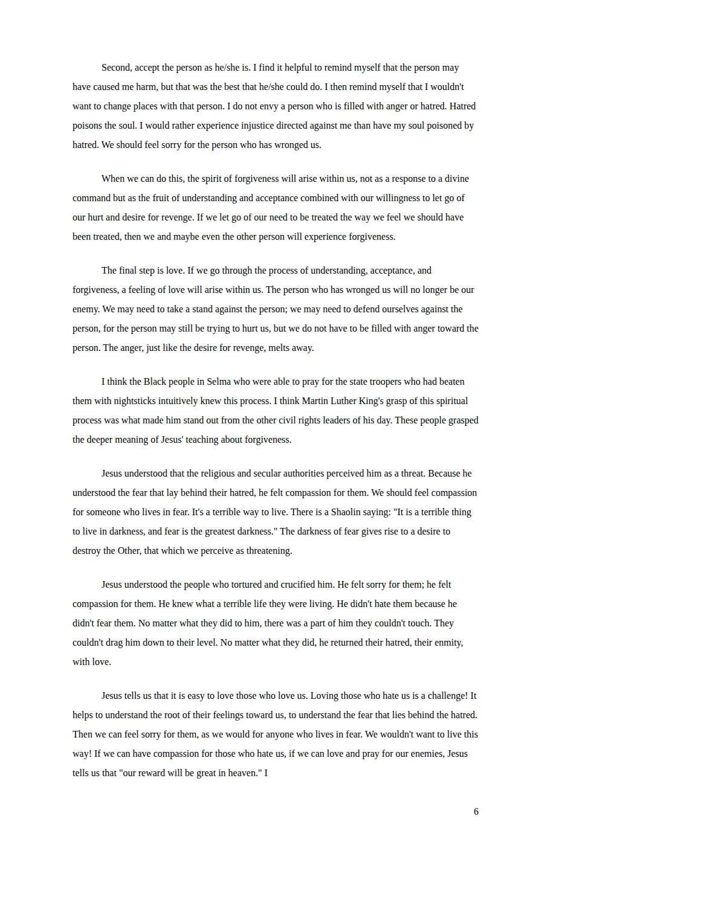Second, accept the person as he/she is. I find it helpful to remind myself that the person may have caused me harm, but that was the best that he/she could do. I then remind myself that I wouldn't want to change places with that person. I do not envy a person who is filled with anger or hatred. Hatred poisons the soul. I would rather experience injustice directed against me than have my soul poisoned by hatred. We should feel sorry for the person who has wronged us.
When we can do this, the spirit of forgiveness will arise within us, not as a response to a divine command but as the fruit of understanding and acceptance combined with our willingness to let go of our hurt and desire for revenge. If we let go of our need to be treated the way we feel we should have been treated, then we and maybe even the other person will experience forgiveness.
The final step is love. If we go through the process of understanding, acceptance, and forgiveness, a feeling of love will arise within us. The person who has wronged us will no longer be our enemy. We may need to take a stand against the person; we may need to defend ourselves against the person, for the person may still be trying to hurt us, but we do not have to be filled with anger toward the person. The anger, just like the desire for revenge, melts away.
I think the Black people in Selma who were able to pray for the state troopers who had beaten them with nightsticks intuitively knew this process. I think Martin Luther King's grasp of this spiritual process was what made him stand out from the other civil rights leaders of his day. These people grasped the deeper meaning of Jesus' teaching about forgiveness.
Jesus understood that the religious and secular authorities perceived him as a threat. Because he understood the fear that lay behind their hatred, he felt compassion for them. We should feel compassion for someone who lives in fear. It's a terrible way to live. There is a Shaolin saying: "It is a terrible thing to live in darkness, and fear is the greatest darkness." The darkness of fear gives rise to a desire to destroy the Other, that which we perceive as threatening.
Jesus understood the people who tortured and crucified him. He felt sorry for them; he felt compassion for them. He knew what a terrible life they were living. He didn't hate them because he didn't fear them. No matter what they did to him, there was a part of him they couldn't touch. They couldn't drag him down to their level. No matter what they did, he returned their hatred, their enmity, with love.
Jesus tells us that it is easy to love those who love us. Loving those who hate us is a challenge! It helps to understand the root of their feelings toward us, to understand the fear that lies behind the hatred. Then we can feel sorry for them, as we would for anyone who lives in fear. We wouldn't want to live this way! If we can have compassion for those who hate us, if we can love and pray for our enemies, Jesus tells us that "our reward will be great in heaven." I
6